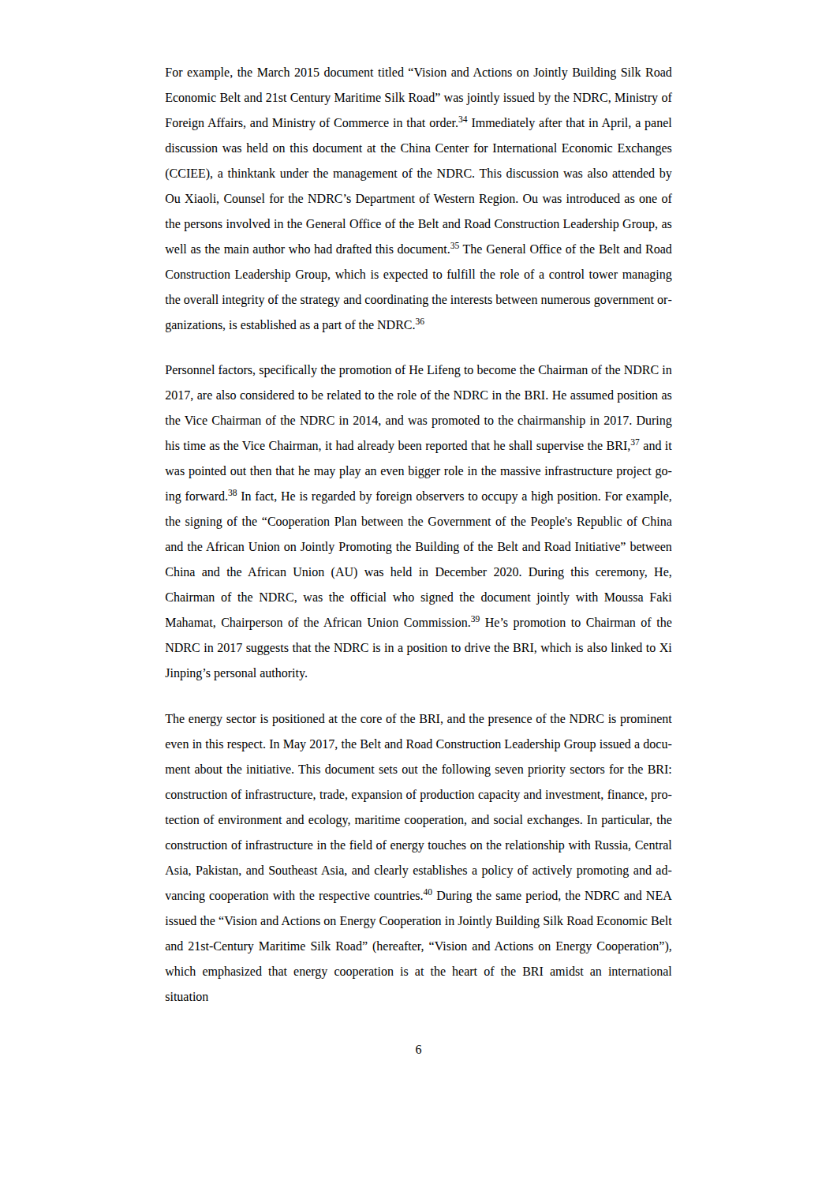For example, the March 2015 document titled “Vision and Actions on Jointly Building Silk Road Economic Belt and 21st Century Maritime Silk Road” was jointly issued by the NDRC, Ministry of Foreign Affairs, and Ministry of Commerce in that order.34 Immediately after that in April, a panel discussion was held on this document at the China Center for International Economic Exchanges (CCIEE), a thinktank under the management of the NDRC. This discussion was also attended by Ou Xiaoli, Counsel for the NDRC’s Department of Western Region. Ou was introduced as one of the persons involved in the General Office of the Belt and Road Construction Leadership Group, as well as the main author who had drafted this document.35 The General Office of the Belt and Road Construction Leadership Group, which is expected to fulfill the role of a control tower managing the overall integrity of the strategy and coordinating the interests between numerous government organizations, is established as a part of the NDRC.36
Personnel factors, specifically the promotion of He Lifeng to become the Chairman of the NDRC in 2017, are also considered to be related to the role of the NDRC in the BRI. He assumed position as the Vice Chairman of the NDRC in 2014, and was promoted to the chairmanship in 2017. During his time as the Vice Chairman, it had already been reported that he shall supervise the BRI,37 and it was pointed out then that he may play an even bigger role in the massive infrastructure project going forward.38 In fact, He is regarded by foreign observers to occupy a high position. For example, the signing of the “Cooperation Plan between the Government of the People's Republic of China and the African Union on Jointly Promoting the Building of the Belt and Road Initiative” between China and the African Union (AU) was held in December 2020. During this ceremony, He, Chairman of the NDRC, was the official who signed the document jointly with Moussa Faki Mahamat, Chairperson of the African Union Commission.39 He’s promotion to Chairman of the NDRC in 2017 suggests that the NDRC is in a position to drive the BRI, which is also linked to Xi Jinping’s personal authority.
The energy sector is positioned at the core of the BRI, and the presence of the NDRC is prominent even in this respect. In May 2017, the Belt and Road Construction Leadership Group issued a document about the initiative. This document sets out the following seven priority sectors for the BRI: construction of infrastructure, trade, expansion of production capacity and investment, finance, protection of environment and ecology, maritime cooperation, and social exchanges. In particular, the construction of infrastructure in the field of energy touches on the relationship with Russia, Central Asia, Pakistan, and Southeast Asia, and clearly establishes a policy of actively promoting and advancing cooperation with the respective countries.40 During the same period, the NDRC and NEA issued the “Vision and Actions on Energy Cooperation in Jointly Building Silk Road Economic Belt and 21st-Century Maritime Silk Road” (hereafter, “Vision and Actions on Energy Cooperation”), which emphasized that energy cooperation is at the heart of the BRI amidst an international situation
6